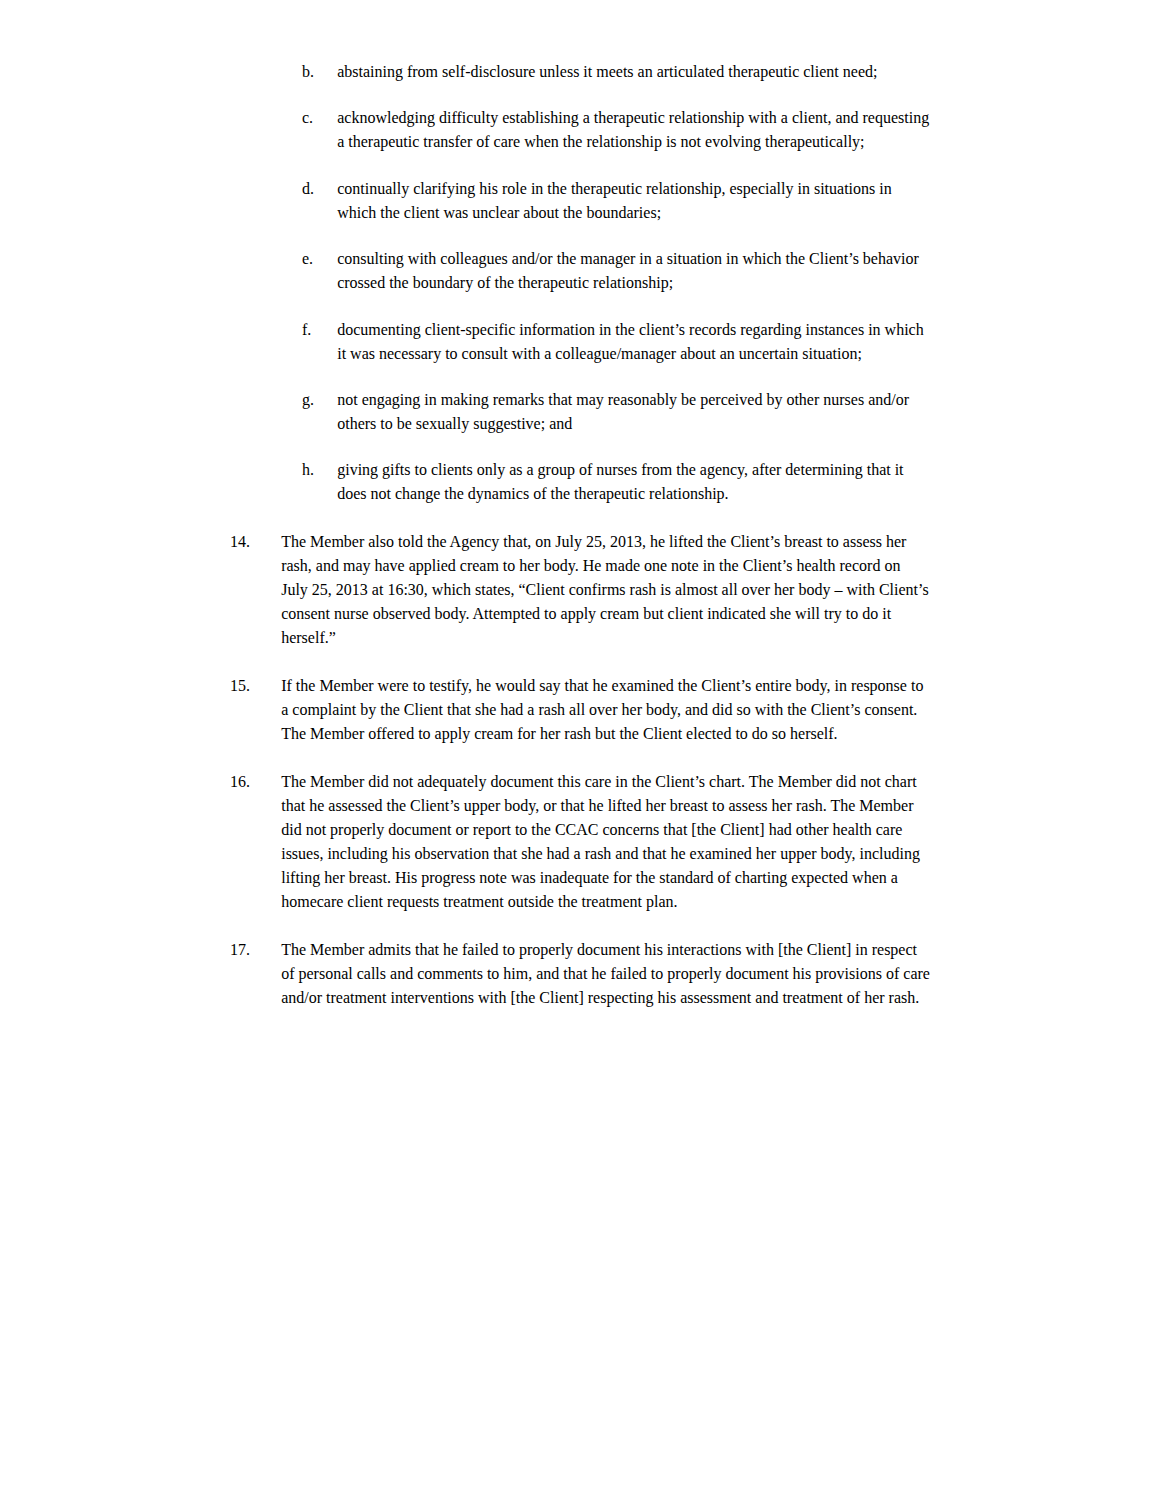b. abstaining from self-disclosure unless it meets an articulated therapeutic client need;
c. acknowledging difficulty establishing a therapeutic relationship with a client, and requesting a therapeutic transfer of care when the relationship is not evolving therapeutically;
d. continually clarifying his role in the therapeutic relationship, especially in situations in which the client was unclear about the boundaries;
e. consulting with colleagues and/or the manager in a situation in which the Client’s behavior crossed the boundary of the therapeutic relationship;
f. documenting client-specific information in the client’s records regarding instances in which it was necessary to consult with a colleague/manager about an uncertain situation;
g. not engaging in making remarks that may reasonably be perceived by other nurses and/or others to be sexually suggestive; and
h. giving gifts to clients only as a group of nurses from the agency, after determining that it does not change the dynamics of the therapeutic relationship.
14. The Member also told the Agency that, on July 25, 2013, he lifted the Client’s breast to assess her rash, and may have applied cream to her body. He made one note in the Client’s health record on July 25, 2013 at 16:30, which states, “Client confirms rash is almost all over her body – with Client’s consent nurse observed body. Attempted to apply cream but client indicated she will try to do it herself.”
15. If the Member were to testify, he would say that he examined the Client’s entire body, in response to a complaint by the Client that she had a rash all over her body, and did so with the Client’s consent. The Member offered to apply cream for her rash but the Client elected to do so herself.
16. The Member did not adequately document this care in the Client’s chart. The Member did not chart that he assessed the Client’s upper body, or that he lifted her breast to assess her rash. The Member did not properly document or report to the CCAC concerns that [the Client] had other health care issues, including his observation that she had a rash and that he examined her upper body, including lifting her breast. His progress note was inadequate for the standard of charting expected when a homecare client requests treatment outside the treatment plan.
17. The Member admits that he failed to properly document his interactions with [the Client] in respect of personal calls and comments to him, and that he failed to properly document his provisions of care and/or treatment interventions with [the Client] respecting his assessment and treatment of her rash.